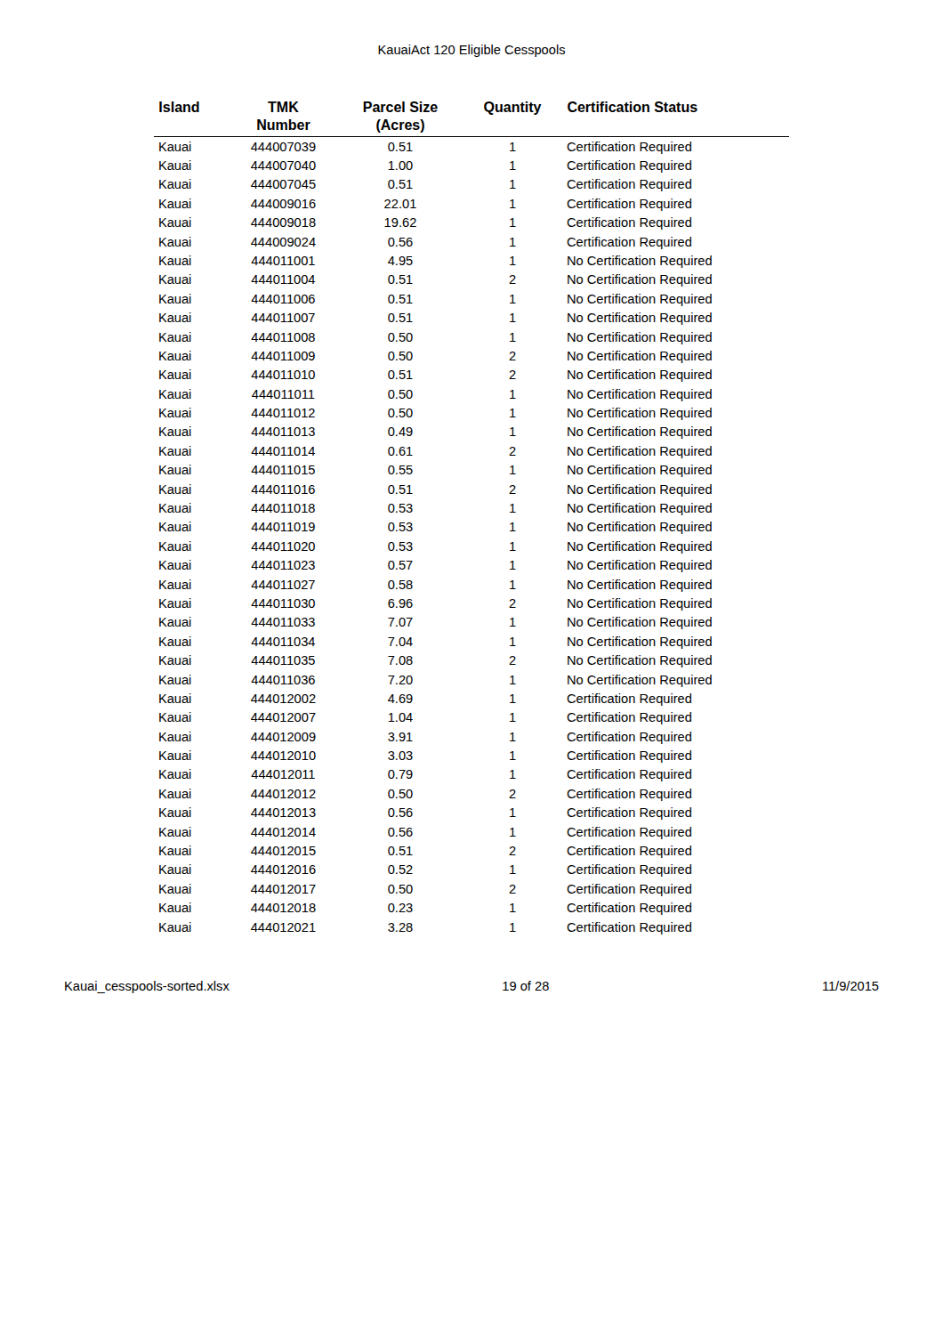KauaiAct 120 Eligible Cesspools
| Island | TMK | Parcel Size | Quantity | Certification Status |
| --- | --- | --- | --- | --- |
| | Number | (Acres) | | |
| Kauai | 444007039 | 0.51 | 1 | Certification Required |
| Kauai | 444007040 | 1.00 | 1 | Certification Required |
| Kauai | 444007045 | 0.51 | 1 | Certification Required |
| Kauai | 444009016 | 22.01 | 1 | Certification Required |
| Kauai | 444009018 | 19.62 | 1 | Certification Required |
| Kauai | 444009024 | 0.56 | 1 | Certification Required |
| Kauai | 444011001 | 4.95 | 1 | No Certification Required |
| Kauai | 444011004 | 0.51 | 2 | No Certification Required |
| Kauai | 444011006 | 0.51 | 1 | No Certification Required |
| Kauai | 444011007 | 0.51 | 1 | No Certification Required |
| Kauai | 444011008 | 0.50 | 1 | No Certification Required |
| Kauai | 444011009 | 0.50 | 2 | No Certification Required |
| Kauai | 444011010 | 0.51 | 2 | No Certification Required |
| Kauai | 444011011 | 0.50 | 1 | No Certification Required |
| Kauai | 444011012 | 0.50 | 1 | No Certification Required |
| Kauai | 444011013 | 0.49 | 1 | No Certification Required |
| Kauai | 444011014 | 0.61 | 2 | No Certification Required |
| Kauai | 444011015 | 0.55 | 1 | No Certification Required |
| Kauai | 444011016 | 0.51 | 2 | No Certification Required |
| Kauai | 444011018 | 0.53 | 1 | No Certification Required |
| Kauai | 444011019 | 0.53 | 1 | No Certification Required |
| Kauai | 444011020 | 0.53 | 1 | No Certification Required |
| Kauai | 444011023 | 0.57 | 1 | No Certification Required |
| Kauai | 444011027 | 0.58 | 1 | No Certification Required |
| Kauai | 444011030 | 6.96 | 2 | No Certification Required |
| Kauai | 444011033 | 7.07 | 1 | No Certification Required |
| Kauai | 444011034 | 7.04 | 1 | No Certification Required |
| Kauai | 444011035 | 7.08 | 2 | No Certification Required |
| Kauai | 444011036 | 7.20 | 1 | No Certification Required |
| Kauai | 444012002 | 4.69 | 1 | Certification Required |
| Kauai | 444012007 | 1.04 | 1 | Certification Required |
| Kauai | 444012009 | 3.91 | 1 | Certification Required |
| Kauai | 444012010 | 3.03 | 1 | Certification Required |
| Kauai | 444012011 | 0.79 | 1 | Certification Required |
| Kauai | 444012012 | 0.50 | 2 | Certification Required |
| Kauai | 444012013 | 0.56 | 1 | Certification Required |
| Kauai | 444012014 | 0.56 | 1 | Certification Required |
| Kauai | 444012015 | 0.51 | 2 | Certification Required |
| Kauai | 444012016 | 0.52 | 1 | Certification Required |
| Kauai | 444012017 | 0.50 | 2 | Certification Required |
| Kauai | 444012018 | 0.23 | 1 | Certification Required |
| Kauai | 444012021 | 3.28 | 1 | Certification Required |
Kauai_cesspools-sorted.xlsx
19 of 28
11/9/2015